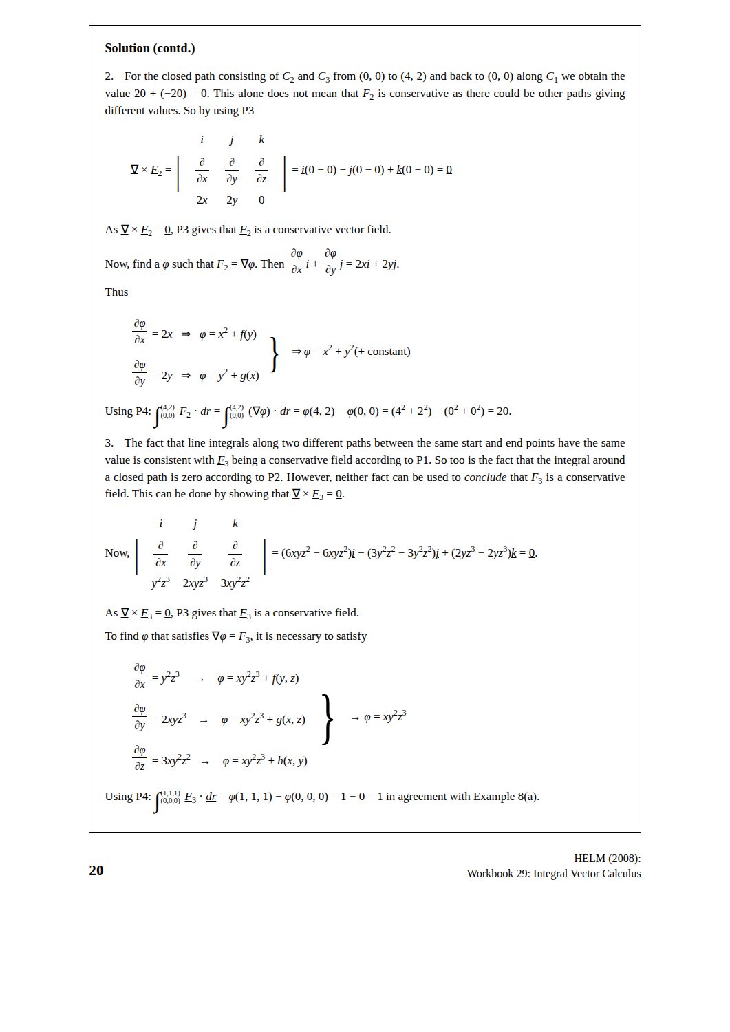Solution (contd.)
2. For the closed path consisting of C2 and C3 from (0, 0) to (4, 2) and back to (0, 0) along C1 we obtain the value 20 + (−20) = 0. This alone does not mean that F2 is conservative as there could be other paths giving different values. So by using P3
∇ × F2 = |
| i | j | k |
| ∂ ∂ x | ∂ ∂ y | ∂ ∂ z |
| 2 x | 2 y | 0 |
| = i(0 − 0) − j(0 − 0) + k(0 − 0) = 0
As ∇ × F2 = 0, P3 gives that F2 is a conservative vector field.
Now, find a φ such that F2 = ∇φ. Then ∂φ∂x i + ∂φ∂y j = 2xi + 2yj.
Thus
∂φ∂x = 2x ⇒ φ = x2 + f(y)
∂φ∂y = 2y ⇒ φ = y2 + g(x)
} ⇒ φ = x2 + y2(+ constant)
Using P4: ∫(4,2)(0,0) F2 · dr = ∫(4,2)(0,0) (∇φ) · dr = φ(4, 2) − φ(0, 0) = (42 + 22) − (02 + 02) = 20.
3. The fact that line integrals along two different paths between the same start and end points have the same value is consistent with F3 being a conservative field according to P1. So too is the fact that the integral around a closed path is zero according to P2. However, neither fact can be used to conclude that F3 is a conservative field. This can be done by showing that ∇ × F3 = 0.
Now, |
| i | j | k |
| ∂ ∂ x | ∂ ∂ y | ∂ ∂ z |
| y 2 z 3 | 2 xyz 3 | 3 xy 2 z 2 |
| = (6xyz2 − 6xyz2)i − (3y2z2 − 3y2z2)j + (2yz3 − 2yz3)k = 0.
As ∇ × F3 = 0, P3 gives that F3 is a conservative field.
To find φ that satisfies ∇φ = F3, it is necessary to satisfy
∂φ∂x = y2z3 → φ = xy2z3 + f(y, z)
∂φ∂y = 2xyz3 → φ = xy2z3 + g(x, z)
∂φ∂z = 3xy2z2 → φ = xy2z3 + h(x, y)
} → φ = xy2z3
Using P4: ∫(1,1,1)(0,0,0) F3 · dr = φ(1, 1, 1) − φ(0, 0, 0) = 1 − 0 = 1 in agreement with Example 8(a).
20
HELM (2008):
Workbook 29: Integral Vector Calculus